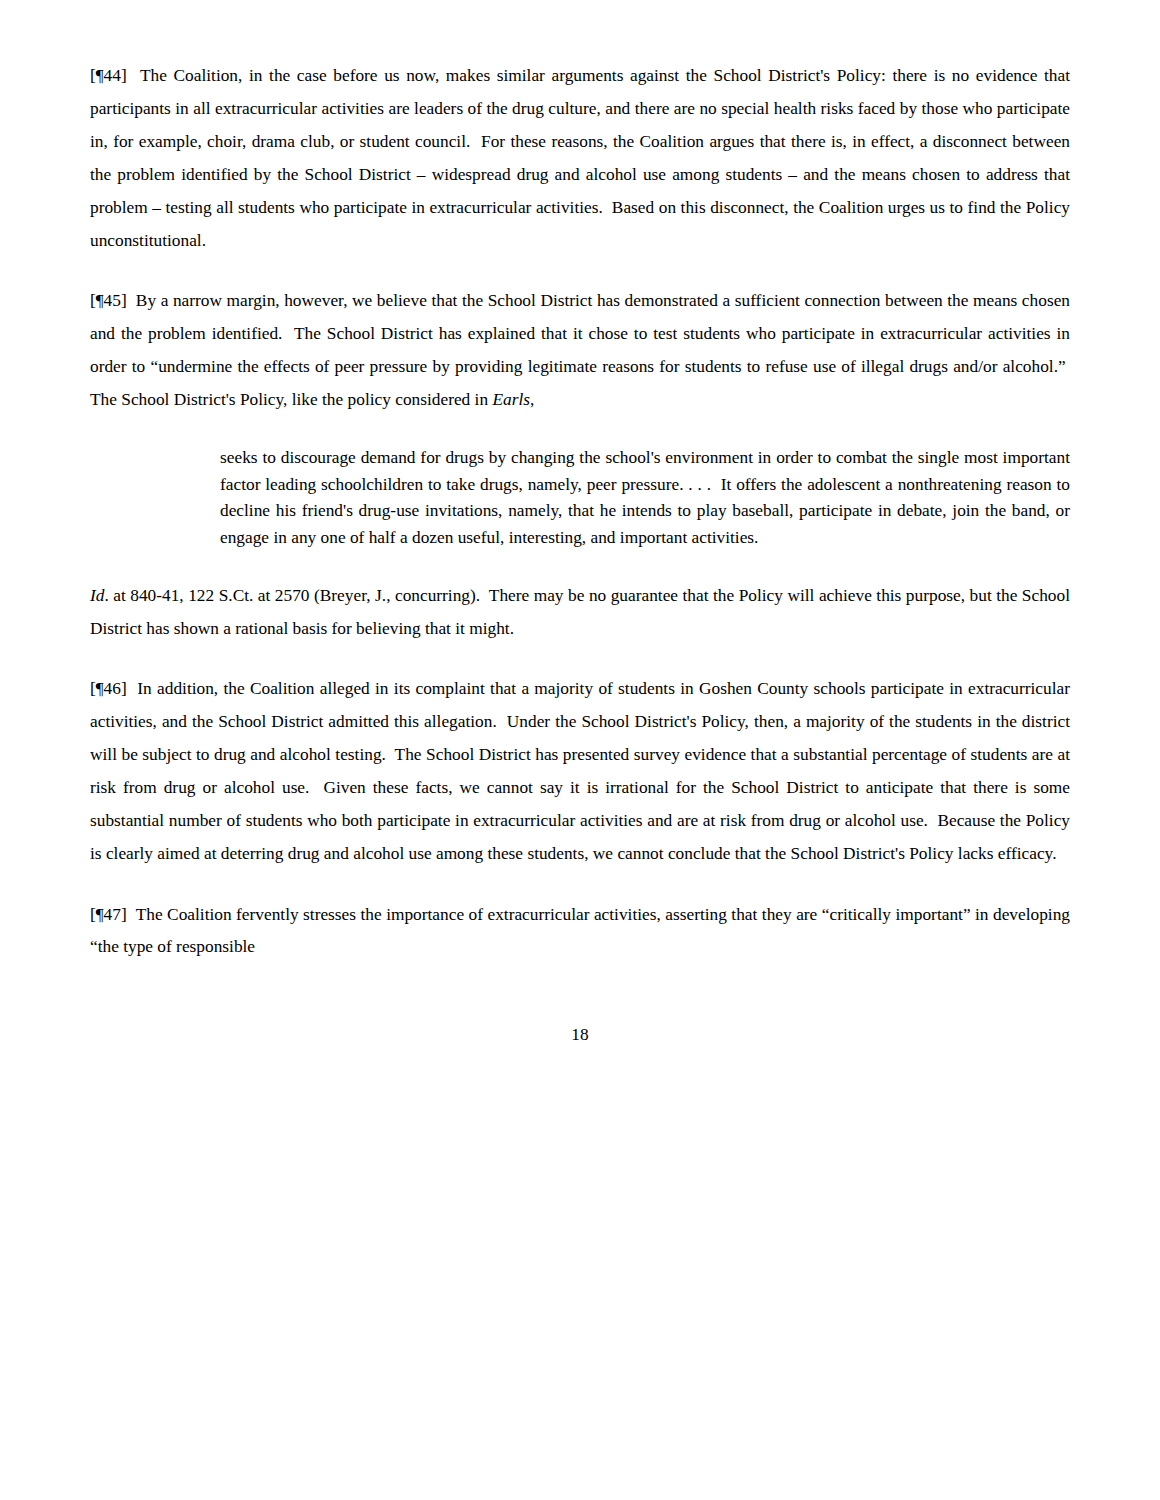[¶44] The Coalition, in the case before us now, makes similar arguments against the School District's Policy: there is no evidence that participants in all extracurricular activities are leaders of the drug culture, and there are no special health risks faced by those who participate in, for example, choir, drama club, or student council. For these reasons, the Coalition argues that there is, in effect, a disconnect between the problem identified by the School District – widespread drug and alcohol use among students – and the means chosen to address that problem – testing all students who participate in extracurricular activities. Based on this disconnect, the Coalition urges us to find the Policy unconstitutional.
[¶45] By a narrow margin, however, we believe that the School District has demonstrated a sufficient connection between the means chosen and the problem identified. The School District has explained that it chose to test students who participate in extracurricular activities in order to “undermine the effects of peer pressure by providing legitimate reasons for students to refuse use of illegal drugs and/or alcohol.” The School District's Policy, like the policy considered in Earls,
seeks to discourage demand for drugs by changing the school's environment in order to combat the single most important factor leading schoolchildren to take drugs, namely, peer pressure. . . . It offers the adolescent a nonthreatening reason to decline his friend's drug-use invitations, namely, that he intends to play baseball, participate in debate, join the band, or engage in any one of half a dozen useful, interesting, and important activities.
Id. at 840-41, 122 S.Ct. at 2570 (Breyer, J., concurring). There may be no guarantee that the Policy will achieve this purpose, but the School District has shown a rational basis for believing that it might.
[¶46] In addition, the Coalition alleged in its complaint that a majority of students in Goshen County schools participate in extracurricular activities, and the School District admitted this allegation. Under the School District's Policy, then, a majority of the students in the district will be subject to drug and alcohol testing. The School District has presented survey evidence that a substantial percentage of students are at risk from drug or alcohol use. Given these facts, we cannot say it is irrational for the School District to anticipate that there is some substantial number of students who both participate in extracurricular activities and are at risk from drug or alcohol use. Because the Policy is clearly aimed at deterring drug and alcohol use among these students, we cannot conclude that the School District's Policy lacks efficacy.
[¶47] The Coalition fervently stresses the importance of extracurricular activities, asserting that they are “critically important” in developing “the type of responsible
18